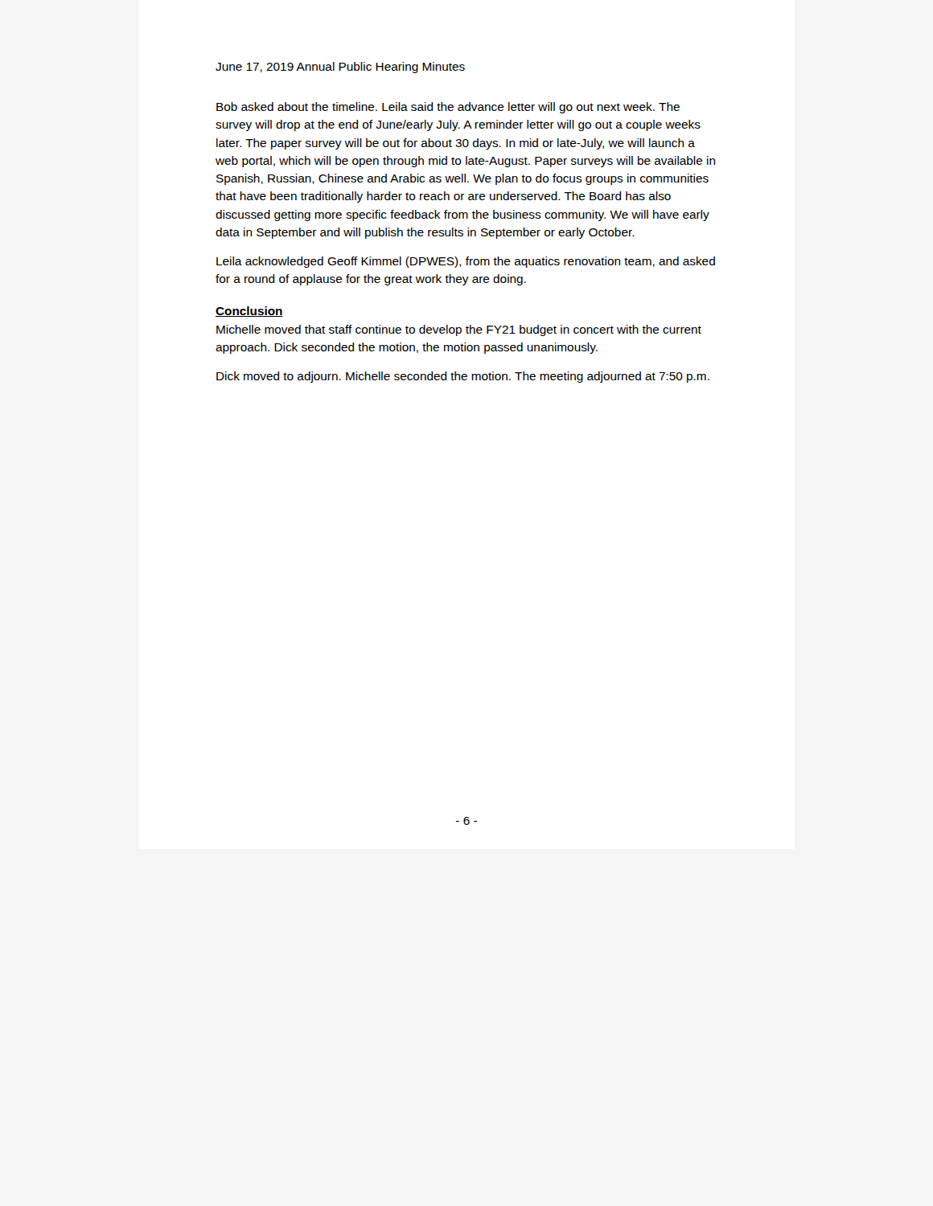June 17, 2019 Annual Public Hearing Minutes
Bob asked about the timeline. Leila said the advance letter will go out next week. The survey will drop at the end of June/early July. A reminder letter will go out a couple weeks later. The paper survey will be out for about 30 days. In mid or late-July, we will launch a web portal, which will be open through mid to late-August. Paper surveys will be available in Spanish, Russian, Chinese and Arabic as well. We plan to do focus groups in communities that have been traditionally harder to reach or are underserved. The Board has also discussed getting more specific feedback from the business community. We will have early data in September and will publish the results in September or early October.
Leila acknowledged Geoff Kimmel (DPWES), from the aquatics renovation team, and asked for a round of applause for the great work they are doing.
Conclusion
Michelle moved that staff continue to develop the FY21 budget in concert with the current approach. Dick seconded the motion, the motion passed unanimously.
Dick moved to adjourn. Michelle seconded the motion. The meeting adjourned at 7:50 p.m.
- 6 -